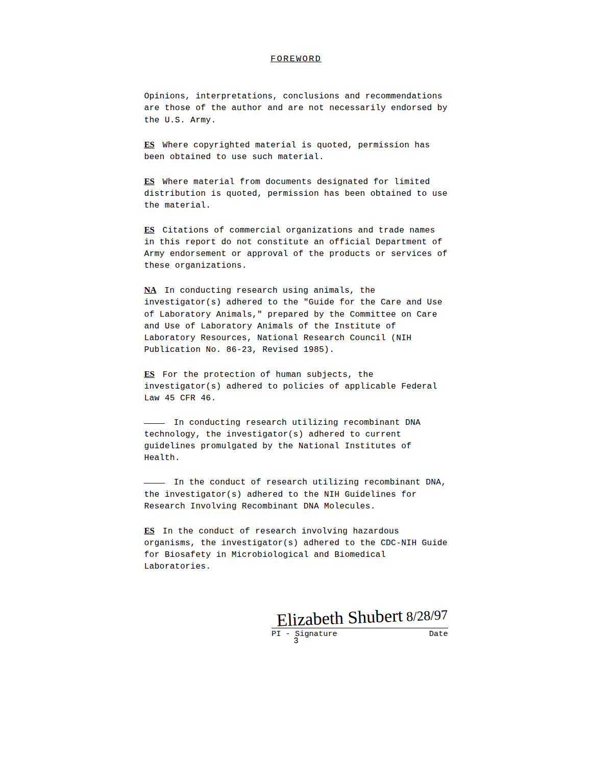FOREWORD
Opinions, interpretations, conclusions and recommendations are those of the author and are not necessarily endorsed by the U.S. Army.
ES Where copyrighted material is quoted, permission has been obtained to use such material.
ES Where material from documents designated for limited distribution is quoted, permission has been obtained to use the material.
ES Citations of commercial organizations and trade names in this report do not constitute an official Department of Army endorsement or approval of the products or services of these organizations.
NA In conducting research using animals, the investigator(s) adhered to the "Guide for the Care and Use of Laboratory Animals," prepared by the Committee on Care and Use of Laboratory Animals of the Institute of Laboratory Resources, National Research Council (NIH Publication No. 86-23, Revised 1985).
ES For the protection of human subjects, the investigator(s) adhered to policies of applicable Federal Law 45 CFR 46.
In conducting research utilizing recombinant DNA technology, the investigator(s) adhered to current guidelines promulgated by the National Institutes of Health.
In the conduct of research utilizing recombinant DNA, the investigator(s) adhered to the NIH Guidelines for Research Involving Recombinant DNA Molecules.
ES In the conduct of research involving hazardous organisms, the investigator(s) adhered to the CDC-NIH Guide for Biosafety in Microbiological and Biomedical Laboratories.
Elizabeth Shubert 8/28/97
PI - Signature Date
3